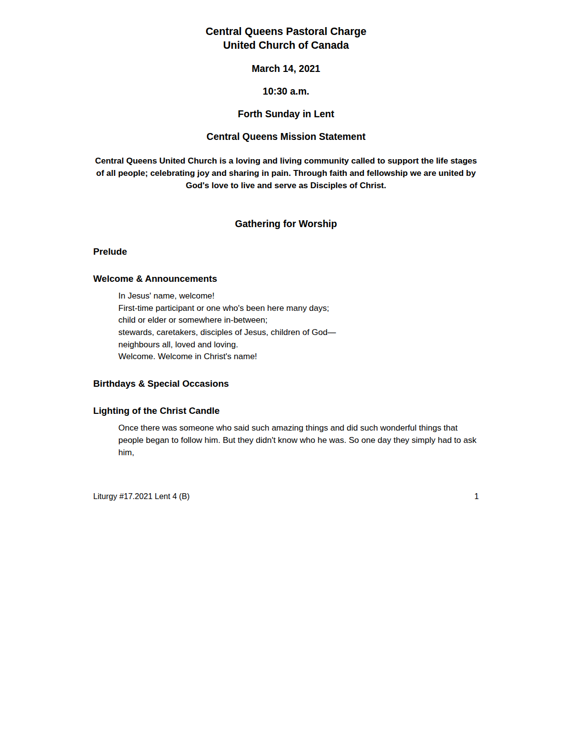Central Queens Pastoral Charge
United Church of Canada
March 14, 2021
10:30 a.m.
Forth Sunday in Lent
Central Queens Mission Statement
Central Queens United Church is a loving and living community called to support the life stages of all people; celebrating joy and sharing in pain. Through faith and fellowship we are united by God's love to live and serve as Disciples of Christ.
Gathering for Worship
Prelude
Welcome & Announcements
In Jesus' name, welcome!
First-time participant or one who's been here many days;
child or elder or somewhere in-between;
stewards, caretakers, disciples of Jesus, children of God—
neighbours all, loved and loving.
Welcome. Welcome in Christ's name!
Birthdays & Special Occasions
Lighting of the Christ Candle
Once there was someone who said such amazing things and did such wonderful things that people began to follow him. But they didn't know who he was. So one day they simply had to ask him,
Liturgy #17.2021 Lent 4 (B) 1